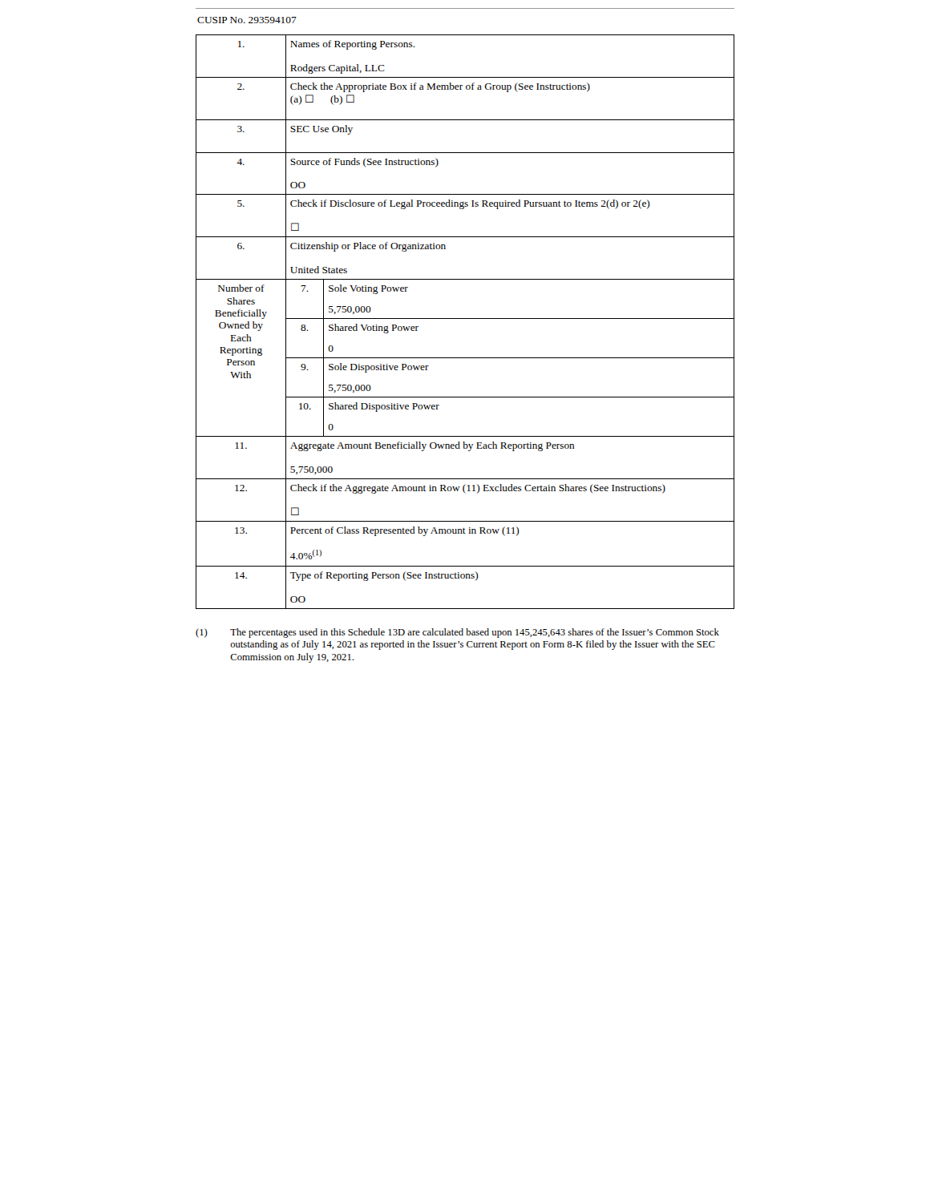CUSIP No. 293594107
| 1. | Names of Reporting Persons. Rodgers Capital, LLC |
| 2. | Check the Appropriate Box if a Member of a Group (See Instructions) (a) ☐ (b) ☐ |
| 3. | SEC Use Only |
| 4. | Source of Funds (See Instructions) OO |
| 5. | Check if Disclosure of Legal Proceedings Is Required Pursuant to Items 2(d) or 2(e) ☐ |
| 6. | Citizenship or Place of Organization United States |
| Number of Shares Beneficially Owned by Each Reporting Person With | 7. | Sole Voting Power 5,750,000 |
| 8. | Shared Voting Power 0 |
| 9. | Sole Dispositive Power 5,750,000 |
| 10. | Shared Dispositive Power 0 |
| 11. | Aggregate Amount Beneficially Owned by Each Reporting Person 5,750,000 |
| 12. | Check if the Aggregate Amount in Row (11) Excludes Certain Shares (See Instructions) ☐ |
| 13. | Percent of Class Represented by Amount in Row (11) 4.0% (1) |
| 14. | Type of Reporting Person (See Instructions) OO |
| (1) | The percentages used in this Schedule 13D are calculated based upon 145,245,643 shares of the Issuer’s Common Stock outstanding as of July 14, 2021 as reported in the Issuer’s Current Report on Form 8-K filed by the Issuer with the SEC Commission on July 19, 2021. |